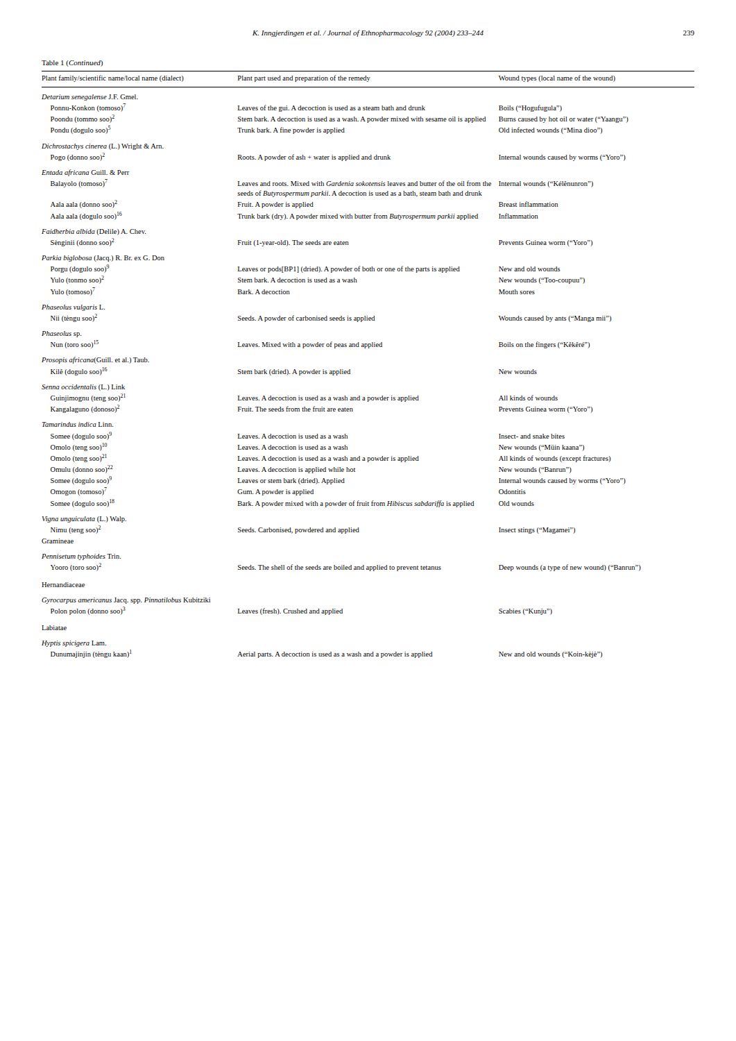K. Inngjerdingen et al. / Journal of Ethnopharmacology 92 (2004) 233–244
239
Table 1 (Continued)
| Plant family/scientific name/local name (dialect) | Plant part used and preparation of the remedy | Wound types (local name of the wound) |
| --- | --- | --- |
| Detarium senegalense J.F. Gmel. |
| Ponnu-Konkon (tomoso) 7 | Leaves of the gui. A decoction is used as a steam bath and drunk | Boils (“Hogufugula”) |
| Poondu (tommo soo) 2 | Stem bark. A decoction is used as a wash. A powder mixed with sesame oil is applied | Burns caused by hot oil or water (“Yaangu”) |
| Pondu (dogulo soo) 5 | Trunk bark. A fine powder is applied | Old infected wounds (“Mina dioo”) |
| Dichrostachys cinerea (L.) Wright & Arn. |
| Pogo (donno soo) 2 | Roots. A powder of ash + water is applied and drunk | Internal wounds caused by worms (“Yoro”) |
| Entada africana Guill. & Perr |
| Balayolo (tomoso) 7 | Leaves and roots. Mixed with Gardenia sokotensis leaves and butter of the oil from the seeds of Butyrospermum parkii . A decoction is used as a bath, steam bath and drunk | Internal wounds (“Kélênunron”) |
| Aala aala (donno soo) 2 | Fruit. A powder is applied | Breast inflammation |
| Aala aala (dogulo soo) 16 | Trunk bark (dry). A powder mixed with butter from Butyrospermum parkii applied | Inflammation |
| Faidherbia albida (Delile) A. Chev. |
| Sènginii (donno soo) 2 | Fruit (1-year-old). The seeds are eaten | Prevents Guinea worm (“Yoro”) |
| Parkia biglobosa (Jacq.) R. Br. ex G. Don |
| Porgu (dogulo soo) 9 | Leaves or pods[BP1] (dried). A powder of both or one of the parts is applied | New and old wounds |
| Yulo (tonmo soo) 2 | Stem bark. A decoction is used as a wash | New wounds (“Too-coupuu”) |
| Yulo (tomoso) 7 | Bark. A decoction | Mouth sores |
| Phaseolus vulgaris L. |
| Nii (tèngu soo) 2 | Seeds. A powder of carbonised seeds is applied | Wounds caused by ants (“Manga mii”) |
| Phaseolus sp. |
| Nun (toro soo) 15 | Leaves. Mixed with a powder of peas and applied | Boils on the fingers (“Kêkêré”) |
| Prosopis africana (Guill. et al.) Taub. |
| Kilê (dogulo soo) 16 | Stem bark (dried). A powder is applied | New wounds |
| Senna occidentalis (L.) Link |
| Guinjimognu (teng soo) 21 | Leaves. A decoction is used as a wash and a powder is applied | All kinds of wounds |
| Kangalaguno (donoso) 2 | Fruit. The seeds from the fruit are eaten | Prevents Guinea worm (“Yoro”) |
| Tamarindus indica Linn. |
| Somee (dogulo soo) 9 | Leaves. A decoction is used as a wash | Insect- and snake bites |
| Omolo (teng soo) 10 | Leaves. A decoction is used as a wash | New wounds (“Müin kaana”) |
| Omolo (teng soo) 21 | Leaves. A decoction is used as a wash and a powder is applied | All kinds of wounds (except fractures) |
| Omulu (donno soo) 22 | Leaves. A decoction is applied while hot | New wounds (“Banrun”) |
| Somee (dogulo soo) 9 | Leaves or stem bark (dried). Applied | Internal wounds caused by worms (“Yoro”) |
| Omogon (tomoso) 7 | Gum. A powder is applied | Odontitis |
| Somee (dogulo soo) 18 | Bark. A powder mixed with a powder of fruit from Hibiscus sabdariffa is applied | Old wounds |
| Vigna unguiculata (L.) Walp. |
| Nimu (teng soo) 2 | Seeds. Carbonised, powdered and applied | Insect stings (“Magamei”) |
| Gramineae | | |
| Pennisetum typhoides Trin. |
| Yooro (toro soo) 2 | Seeds. The shell of the seeds are boiled and applied to prevent tetanus | Deep wounds (a type of new wound) (“Banrun”) |
| Hernandiaceae |
| Gyrocarpus americanus Jacq. spp. Pinnatilobus Kubitziki |
| Polon polon (donno soo) 3 | Leaves (fresh). Crushed and applied | Scabies (“Kunju”) |
| Labiatae |
| Hyptis spicigera Lam. |
| Dunumajinjin (tèngu kaan) 1 | Aerial parts. A decoction is used as a wash and a powder is applied | New and old wounds (“Koin-kèjè”) |